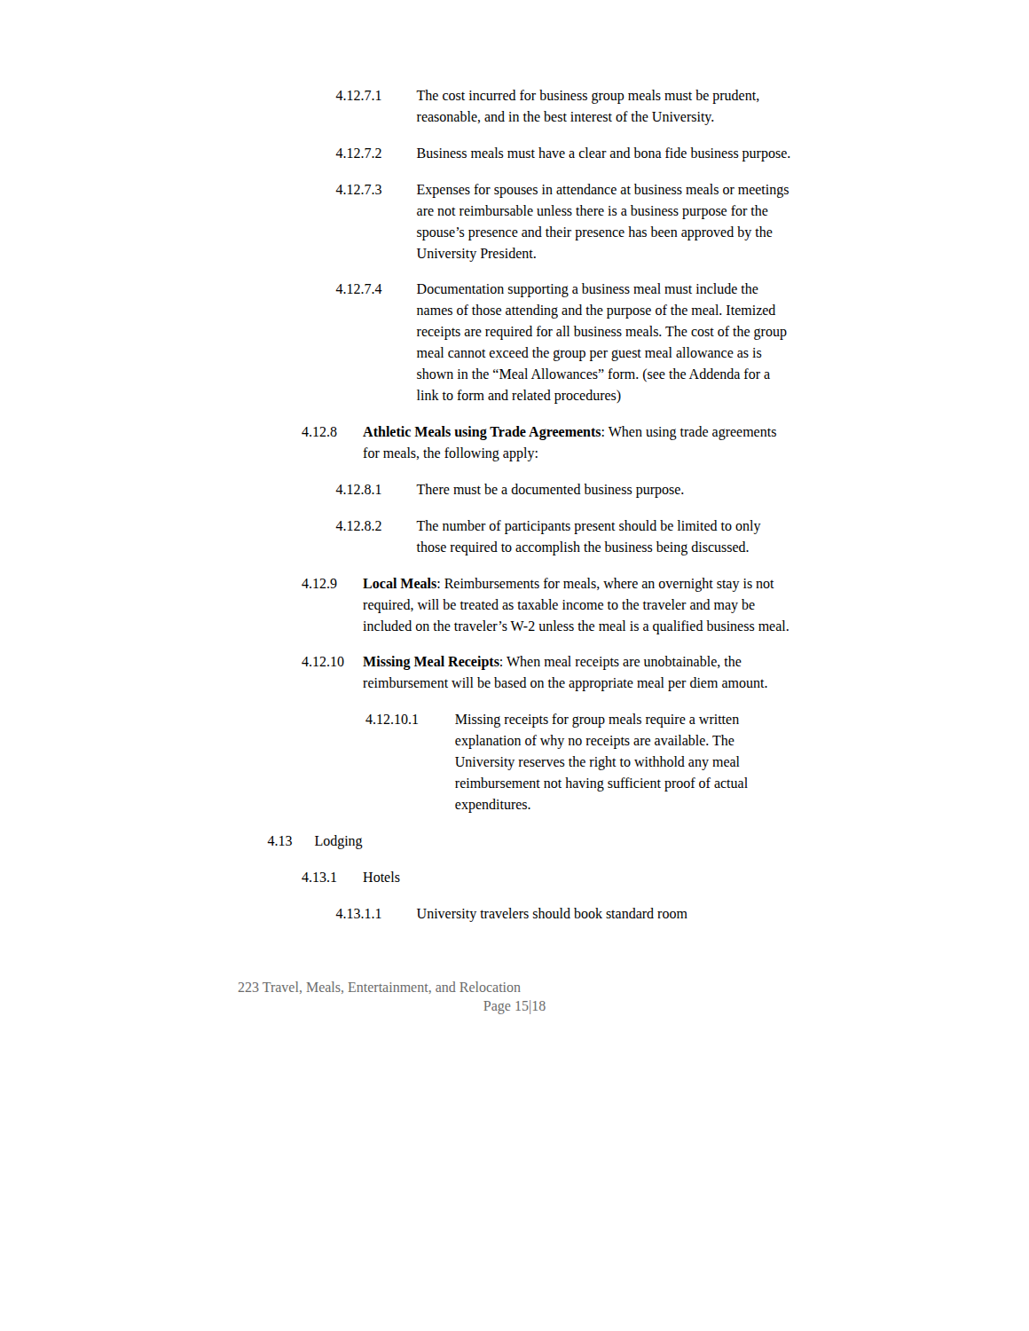4.12.7.1
The cost incurred for business group meals must be prudent, reasonable, and in the best interest of the University.
4.12.7.2
Business meals must have a clear and bona fide business purpose.
4.12.7.3
Expenses for spouses in attendance at business meals or meetings are not reimbursable unless there is a business purpose for the spouse’s presence and their presence has been approved by the University President.
4.12.7.4
Documentation supporting a business meal must include the names of those attending and the purpose of the meal. Itemized receipts are required for all business meals. The cost of the group meal cannot exceed the group per guest meal allowance as is shown in the “Meal Allowances” form. (see the Addenda for a link to form and related procedures)
4.12.8
Athletic Meals using Trade Agreements: When using trade agreements for meals, the following apply:
4.12.8.1
There must be a documented business purpose.
4.12.8.2
The number of participants present should be limited to only those required to accomplish the business being discussed.
4.12.9
Local Meals: Reimbursements for meals, where an overnight stay is not required, will be treated as taxable income to the traveler and may be included on the traveler’s W-2 unless the meal is a qualified business meal.
4.12.10
Missing Meal Receipts: When meal receipts are unobtainable, the reimbursement will be based on the appropriate meal per diem amount.
4.12.10.1
Missing receipts for group meals require a written explanation of why no receipts are available. The University reserves the right to withhold any meal reimbursement not having sufficient proof of actual expenditures.
4.13
Lodging
4.13.1
Hotels
4.13.1.1
University travelers should book standard room
223 Travel, Meals, Entertainment, and Relocation
Page 15|18